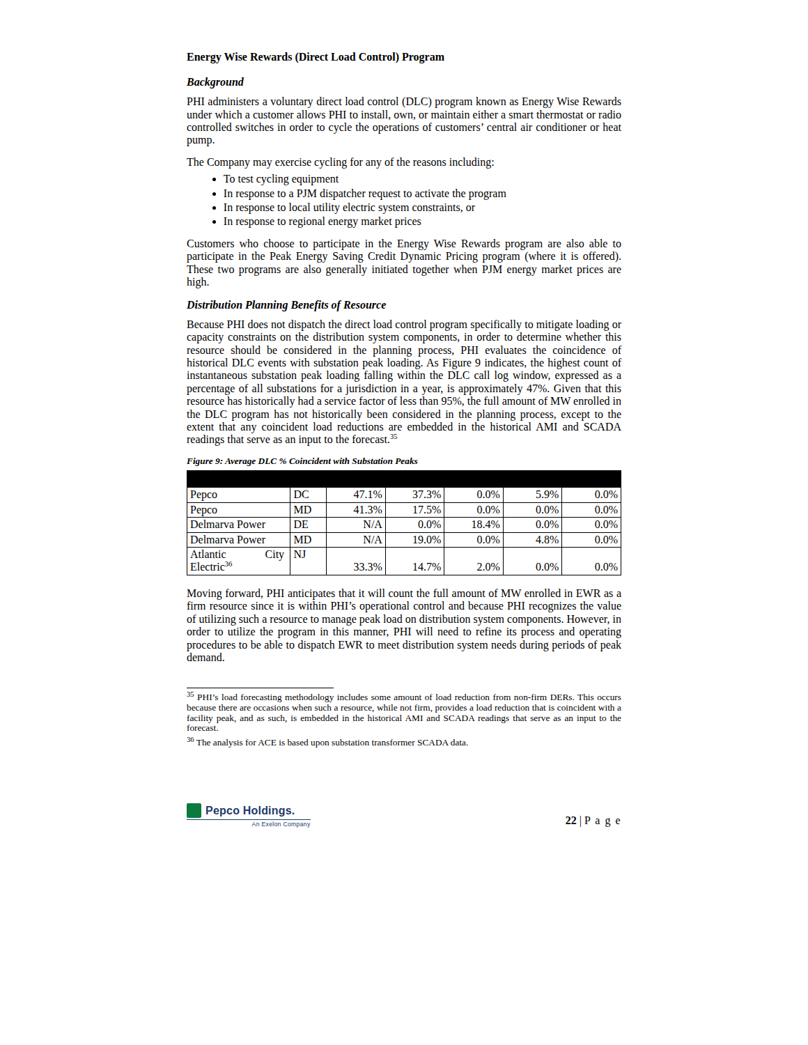Energy Wise Rewards (Direct Load Control) Program
Background
PHI administers a voluntary direct load control (DLC) program known as Energy Wise Rewards under which a customer allows PHI to install, own, or maintain either a smart thermostat or radio controlled switches in order to cycle the operations of customers’ central air conditioner or heat pump.
The Company may exercise cycling for any of the reasons including:
To test cycling equipment
In response to a PJM dispatcher request to activate the program
In response to local utility electric system constraints, or
In response to regional energy market prices
Customers who choose to participate in the Energy Wise Rewards program are also able to participate in the Peak Energy Saving Credit Dynamic Pricing program (where it is offered). These two programs are also generally initiated together when PJM energy market prices are high.
Distribution Planning Benefits of Resource
Because PHI does not dispatch the direct load control program specifically to mitigate loading or capacity constraints on the distribution system components, in order to determine whether this resource should be considered in the planning process, PHI evaluates the coincidence of historical DLC events with substation peak loading. As Figure 9 indicates, the highest count of instantaneous substation peak loading falling within the DLC call log window, expressed as a percentage of all substations for a jurisdiction in a year, is approximately 47%. Given that this resource has historically had a service factor of less than 95%, the full amount of MW enrolled in the DLC program has not historically been considered in the planning process, except to the extent that any coincident load reductions are embedded in the historical AMI and SCADA readings that serve as an input to the forecast.35
Figure 9: Average DLC % Coincident with Substation Peaks
| Pepco | DC | 47.1% | 37.3% | 0.0% | 5.9% | 0.0% |
| Pepco | MD | 41.3% | 17.5% | 0.0% | 0.0% | 0.0% |
| Delmarva Power | DE | N/A | 0.0% | 18.4% | 0.0% | 0.0% |
| Delmarva Power | MD | N/A | 19.0% | 0.0% | 4.8% | 0.0% |
| Atlantic City Electric 36 | NJ | 33.3% | 14.7% | 2.0% | 0.0% | 0.0% |
Moving forward, PHI anticipates that it will count the full amount of MW enrolled in EWR as a firm resource since it is within PHI’s operational control and because PHI recognizes the value of utilizing such a resource to manage peak load on distribution system components. However, in order to utilize the program in this manner, PHI will need to refine its process and operating procedures to be able to dispatch EWR to meet distribution system needs during periods of peak demand.
35 PHI’s load forecasting methodology includes some amount of load reduction from non-firm DERs. This occurs because there are occasions when such a resource, while not firm, provides a load reduction that is coincident with a facility peak, and as such, is embedded in the historical AMI and SCADA readings that serve as an input to the forecast.
36 The analysis for ACE is based upon substation transformer SCADA data.
Pepco Holdings.
An Exelon Company
22 | P a g e